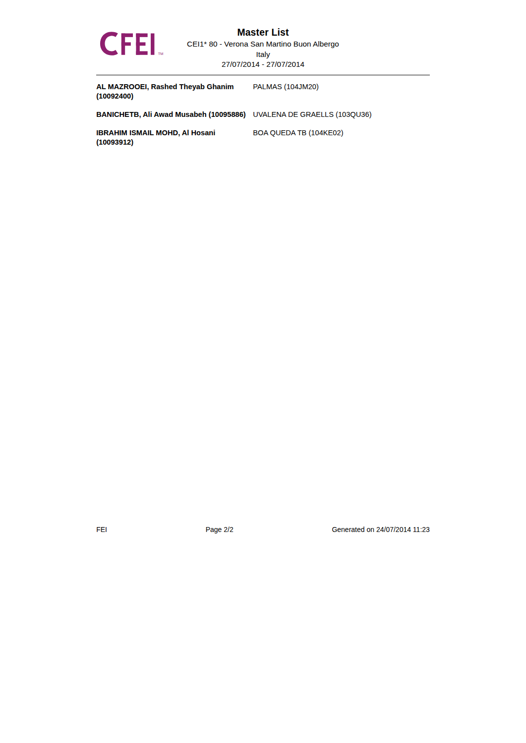TM
Master List
CEI1* 80 - Verona San Martino Buon Albergo
Italy
27/07/2014 - 27/07/2014
| AL MAZROOEI, Rashed Theyab Ghanim (10092400) | PALMAS (104JM20) |
| BANICHETB, Ali Awad Musabeh (10095886) | UVALENA DE GRAELLS (103QU36) |
| IBRAHIM ISMAIL MOHD, Al Hosani (10093912) | BOA QUEDA TB (104KE02) |
FEI
Page 2/2
Generated on 24/07/2014 11:23